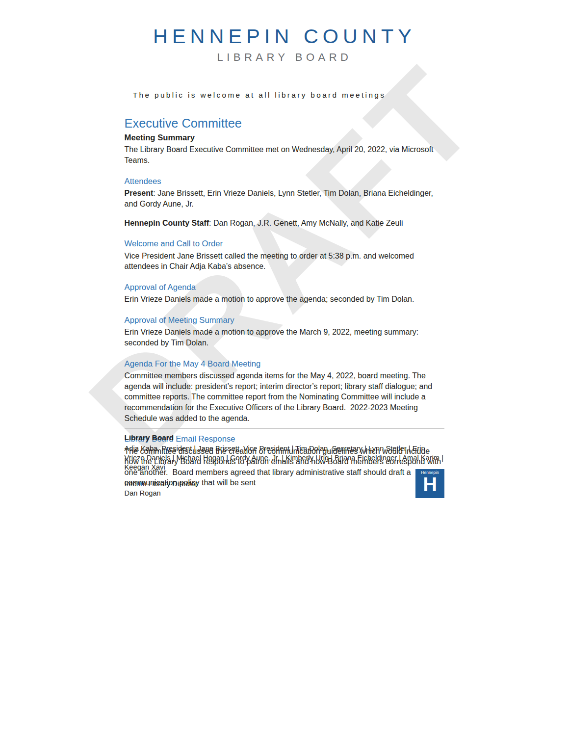DRAFT
HENNEPIN COUNTY
LIBRARY BOARD
The public is welcome at all library board meetings
Executive Committee
Meeting Summary
The Library Board Executive Committee met on Wednesday, April 20, 2022, via Microsoft Teams.
Attendees
Present: Jane Brissett, Erin Vrieze Daniels, Lynn Stetler, Tim Dolan, Briana Eicheldinger, and Gordy Aune, Jr.
Hennepin County Staff: Dan Rogan, J.R. Genett, Amy McNally, and Katie Zeuli
Welcome and Call to Order
Vice President Jane Brissett called the meeting to order at 5:38 p.m. and welcomed attendees in Chair Adja Kaba’s absence.
Approval of Agenda
Erin Vrieze Daniels made a motion to approve the agenda; seconded by Tim Dolan.
Approval of Meeting Summary
Erin Vrieze Daniels made a motion to approve the March 9, 2022, meeting summary: seconded by Tim Dolan.
Agenda For the May 4 Board Meeting
Committee members discussed agenda items for the May 4, 2022, board meeting. The agenda will include: president’s report; interim director’s report; library staff dialogue; and committee reports. The committee report from the Nominating Committee will include a recommendation for the Executive Officers of the Library Board. 2022-2023 Meeting Schedule was added to the agenda.
Library Board Email Response
The committee discussed the creation of communication guidelines which would include how the Library Board responds to patron emails and how Board members correspond with one another. Board members agreed that library administrative staff should draft a communication policy that will be sent
Library Board
Adja Kaba, President | Jane Brissett, Vice President | Tim Dolan, Secretary | Lynn Stetler | Erin Vrieze Daniels | Michael Hogan | Gordy Aune, Jr. | Kimberly Urig | Briana Eicheldinger | Amal Karim | Keegan Xavi
Interim Library Director
Dan Rogan
Hennepin H